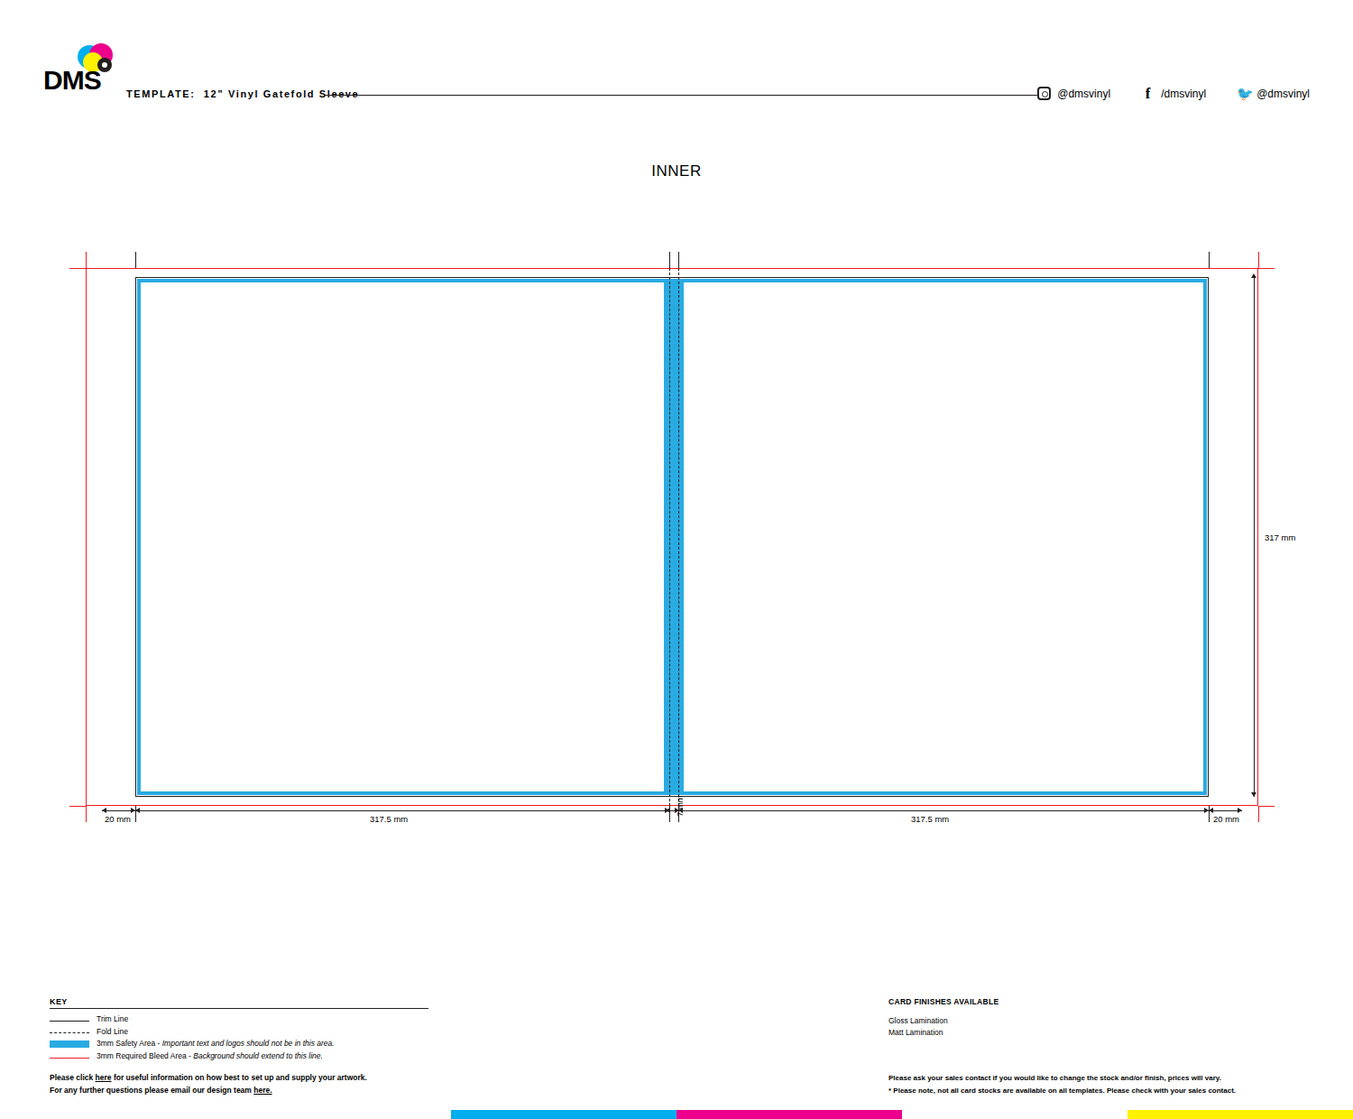DMS
TEMPLATE: 12” Vinyl Gatefold Sleeve
@dmsvinyl
f/dmsvinyl
🐦@dmsvinyl
INNER
317 mm
20 mm
317.5 mm
7 mm
317.5 mm
20 mm
KEY
Trim Line
Fold Line
3mm Safety Area - Important text and logos should not be in this area.
3mm Required Bleed Area - Background should extend to this line.
Please click here for useful information on how best to set up and supply your artwork.
For any further questions please email our design team here.
CARD FINISHES AVAILABLE
Gloss Lamination
Matt Lamination
Please ask your sales contact if you would like to change the stock and/or finish, prices will vary.
* Please note, not all card stocks are available on all templates. Please check with your sales contact.